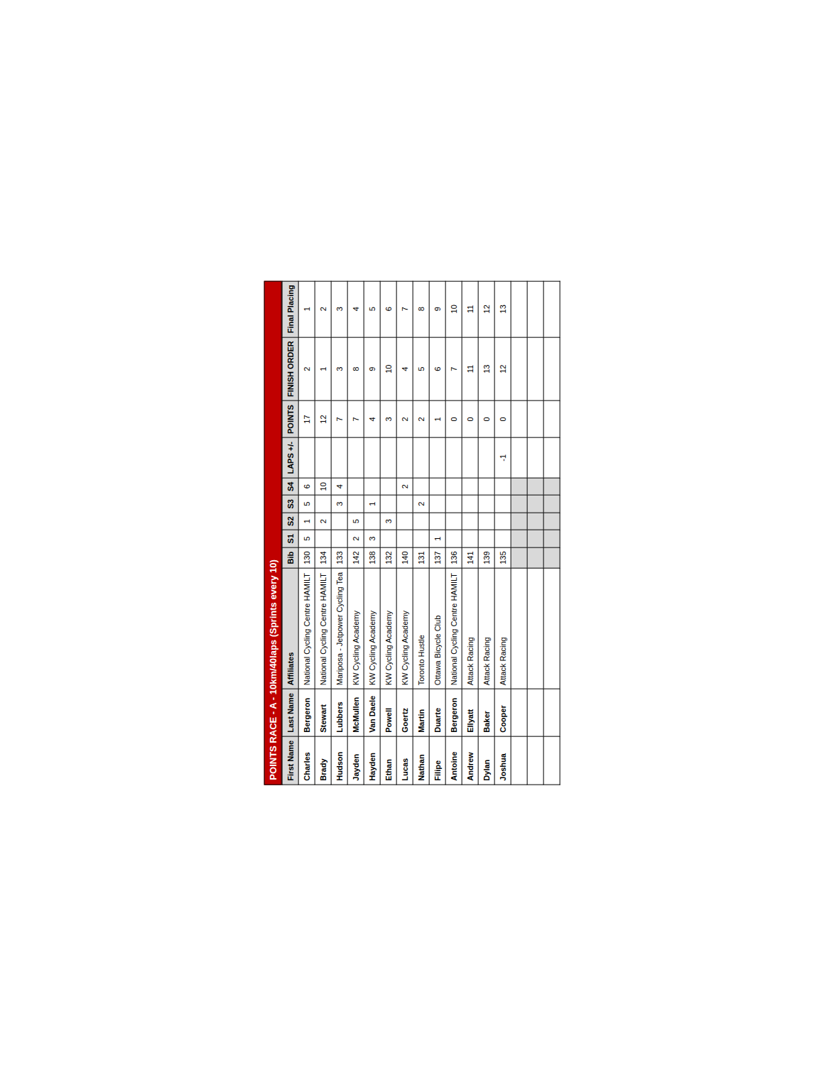POINTS RACE - A - 10km/40laps (Sprints every 10)
| First Name | Last Name | Affiliates | Bib | S1 | S2 | S3 | S4 | LAPS +/- | POINTS | FINISH ORDER | Final Placing |
| --- | --- | --- | --- | --- | --- | --- | --- | --- | --- | --- | --- |
| Charles | Bergeron | National Cycling Centre HAMILT | 130 | 5 | 1 | 5 | 6 | | 17 | 2 | 1 |
| Brady | Stewart | National Cycling Centre HAMILT | 134 | | 2 | | 10 | | 12 | 1 | 2 |
| Hudson | Lubbers | Mariposa - Jetpower Cycling Tea | 133 | | | 3 | 4 | | 7 | 3 | 3 |
| Jayden | McMullen | KW Cycling Academy | 142 | 2 | 5 | | | | 7 | 8 | 4 |
| Hayden | Van Daele | KW Cycling Academy | 138 | 3 | | 1 | | | 4 | 9 | 5 |
| Ethan | Powell | KW Cycling Academy | 132 | | 3 | | | | 3 | 10 | 6 |
| Lucas | Goertz | KW Cycling Academy | 140 | | | | 2 | | 2 | 4 | 7 |
| Nathan | Martin | Toronto Hustle | 131 | | | 2 | | | 2 | 5 | 8 |
| Filipe | Duarte | Ottawa Bicycle Club | 137 | 1 | | | | | 1 | 6 | 9 |
| Antoine | Bergeron | National Cycling Centre HAMILT | 136 | | | | | | 0 | 7 | 10 |
| Andrew | Ellyatt | Attack Racing | 141 | | | | | | 0 | 11 | 11 |
| Dylan | Baker | Attack Racing | 139 | | | | | | 0 | 13 | 12 |
| Joshua | Cooper | Attack Racing | 135 | | | | | -1 | 0 | 12 | 13 |